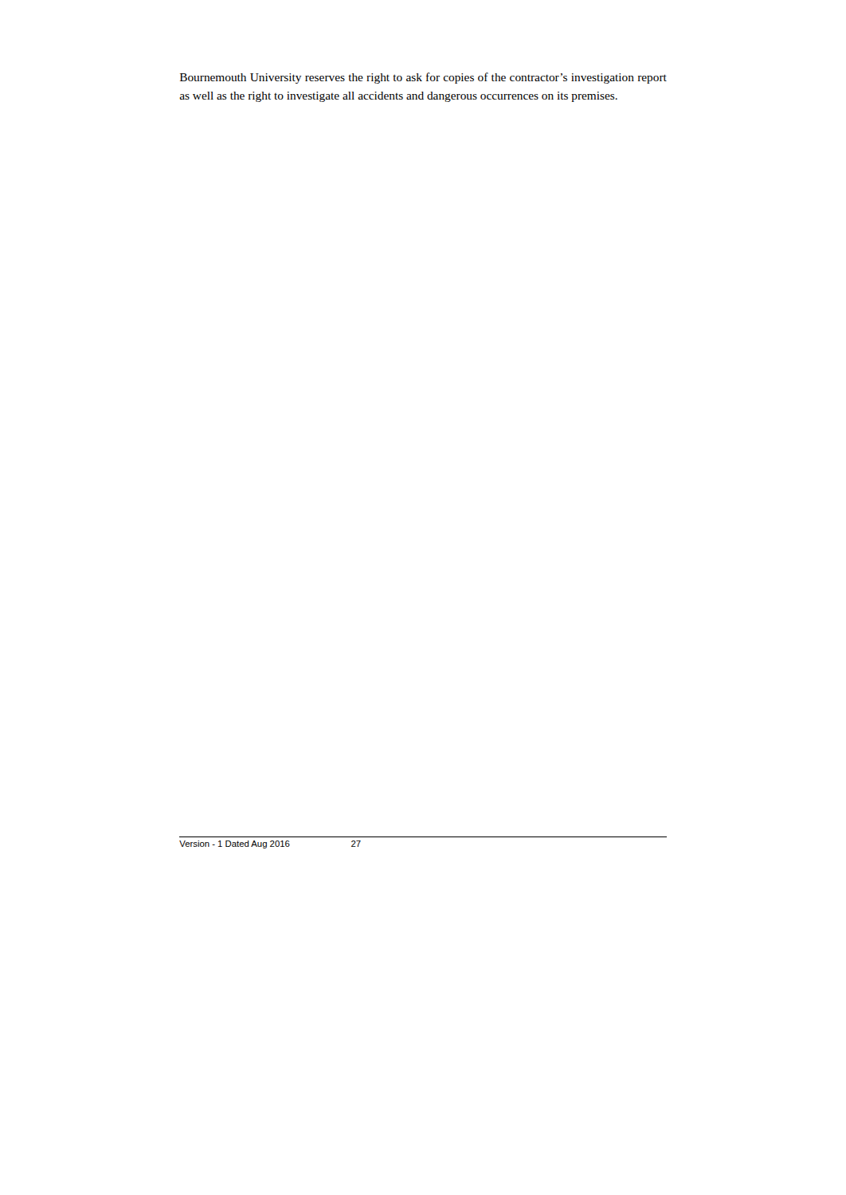Bournemouth University reserves the right to ask for copies of the contractor’s investigation report as well as the right to investigate all accidents and dangerous occurrences on its premises.
Version - 1 Dated Aug 2016 27